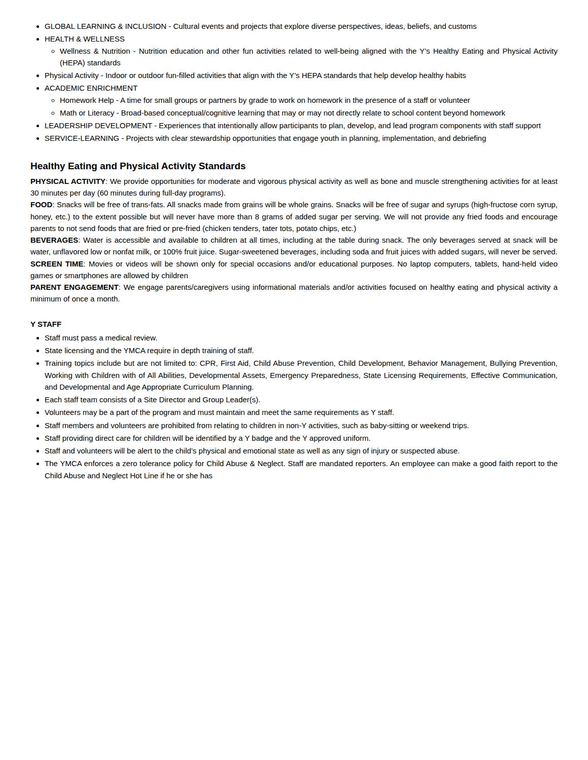GLOBAL LEARNING & INCLUSION - Cultural events and projects that explore diverse perspectives, ideas, beliefs, and customs
HEALTH & WELLNESS
Wellness & Nutrition - Nutrition education and other fun activities related to well-being aligned with the Y’s Healthy Eating and Physical Activity (HEPA) standards
Physical Activity - Indoor or outdoor fun-filled activities that align with the Y’s HEPA standards that help develop healthy habits
ACADEMIC ENRICHMENT
Homework Help - A time for small groups or partners by grade to work on homework in the presence of a staff or volunteer
Math or Literacy - Broad-based conceptual/cognitive learning that may or may not directly relate to school content beyond homework
LEADERSHIP DEVELOPMENT - Experiences that intentionally allow participants to plan, develop, and lead program components with staff support
SERVICE-LEARNING - Projects with clear stewardship opportunities that engage youth in planning, implementation, and debriefing
Healthy Eating and Physical Activity Standards
PHYSICAL ACTIVITY: We provide opportunities for moderate and vigorous physical activity as well as bone and muscle strengthening activities for at least 30 minutes per day (60 minutes during full-day programs).
FOOD: Snacks will be free of trans-fats. All snacks made from grains will be whole grains. Snacks will be free of sugar and syrups (high-fructose corn syrup, honey, etc.) to the extent possible but will never have more than 8 grams of added sugar per serving. We will not provide any fried foods and encourage parents to not send foods that are fried or pre-fried (chicken tenders, tater tots, potato chips, etc.)
BEVERAGES: Water is accessible and available to children at all times, including at the table during snack. The only beverages served at snack will be water, unflavored low or nonfat milk, or 100% fruit juice. Sugar-sweetened beverages, including soda and fruit juices with added sugars, will never be served.
SCREEN TIME: Movies or videos will be shown only for special occasions and/or educational purposes. No laptop computers, tablets, hand-held video games or smartphones are allowed by children
PARENT ENGAGEMENT: We engage parents/caregivers using informational materials and/or activities focused on healthy eating and physical activity a minimum of once a month.
Y STAFF
Staff must pass a medical review.
State licensing and the YMCA require in depth training of staff.
Training topics include but are not limited to: CPR, First Aid, Child Abuse Prevention, Child Development, Behavior Management, Bullying Prevention, Working with Children with of All Abilities, Developmental Assets, Emergency Preparedness, State Licensing Requirements, Effective Communication, and Developmental and Age Appropriate Curriculum Planning.
Each staff team consists of a Site Director and Group Leader(s).
Volunteers may be a part of the program and must maintain and meet the same requirements as Y staff.
Staff members and volunteers are prohibited from relating to children in non-Y activities, such as baby-sitting or weekend trips.
Staff providing direct care for children will be identified by a Y badge and the Y approved uniform.
Staff and volunteers will be alert to the child’s physical and emotional state as well as any sign of injury or suspected abuse.
The YMCA enforces a zero tolerance policy for Child Abuse & Neglect. Staff are mandated reporters. An employee can make a good faith report to the Child Abuse and Neglect Hot Line if he or she has